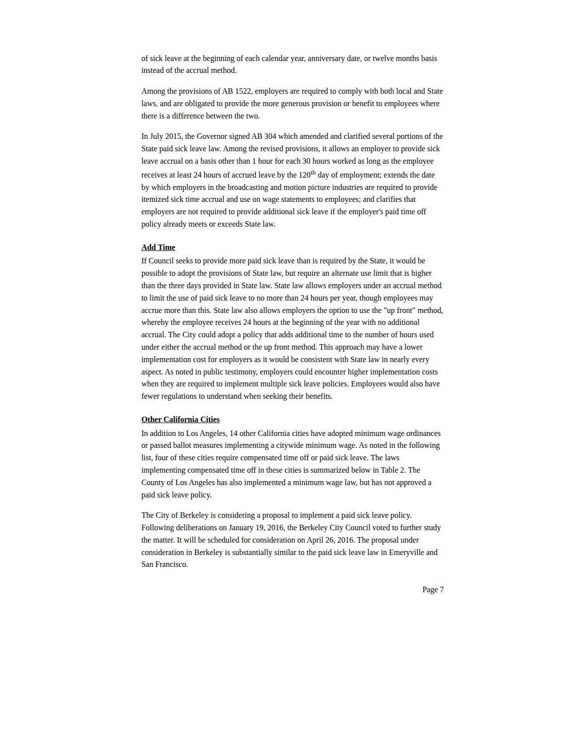of sick leave at the beginning of each calendar year, anniversary date, or twelve months basis instead of the accrual method.
Among the provisions of AB 1522, employers are required to comply with both local and State laws, and are obligated to provide the more generous provision or benefit to employees where there is a difference between the two.
In July 2015, the Governor signed AB 304 which amended and clarified several portions of the State paid sick leave law. Among the revised provisions, it allows an employer to provide sick leave accrual on a basis other than 1 hour for each 30 hours worked as long as the employee receives at least 24 hours of accrued leave by the 120th day of employment; extends the date by which employers in the broadcasting and motion picture industries are required to provide itemized sick time accrual and use on wage statements to employees; and clarifies that employers are not required to provide additional sick leave if the employer's paid time off policy already meets or exceeds State law.
Add Time
If Council seeks to provide more paid sick leave than is required by the State, it would be possible to adopt the provisions of State law, but require an alternate use limit that is higher than the three days provided in State law. State law allows employers under an accrual method to limit the use of paid sick leave to no more than 24 hours per year, though employees may accrue more than this. State law also allows employers the option to use the "up front" method, whereby the employee receives 24 hours at the beginning of the year with no additional accrual. The City could adopt a policy that adds additional time to the number of hours used under either the accrual method or the up front method. This approach may have a lower implementation cost for employers as it would be consistent with State law in nearly every aspect. As noted in public testimony, employers could encounter higher implementation costs when they are required to implement multiple sick leave policies. Employees would also have fewer regulations to understand when seeking their benefits.
Other California Cities
In addition to Los Angeles, 14 other California cities have adopted minimum wage ordinances or passed ballot measures implementing a citywide minimum wage. As noted in the following list, four of these cities require compensated time off or paid sick leave. The laws implementing compensated time off in these cities is summarized below in Table 2. The County of Los Angeles has also implemented a minimum wage law, but has not approved a paid sick leave policy.
The City of Berkeley is considering a proposal to implement a paid sick leave policy. Following deliberations on January 19, 2016, the Berkeley City Council voted to further study the matter. It will be scheduled for consideration on April 26, 2016. The proposal under consideration in Berkeley is substantially similar to the paid sick leave law in Emeryville and San Francisco.
Page 7